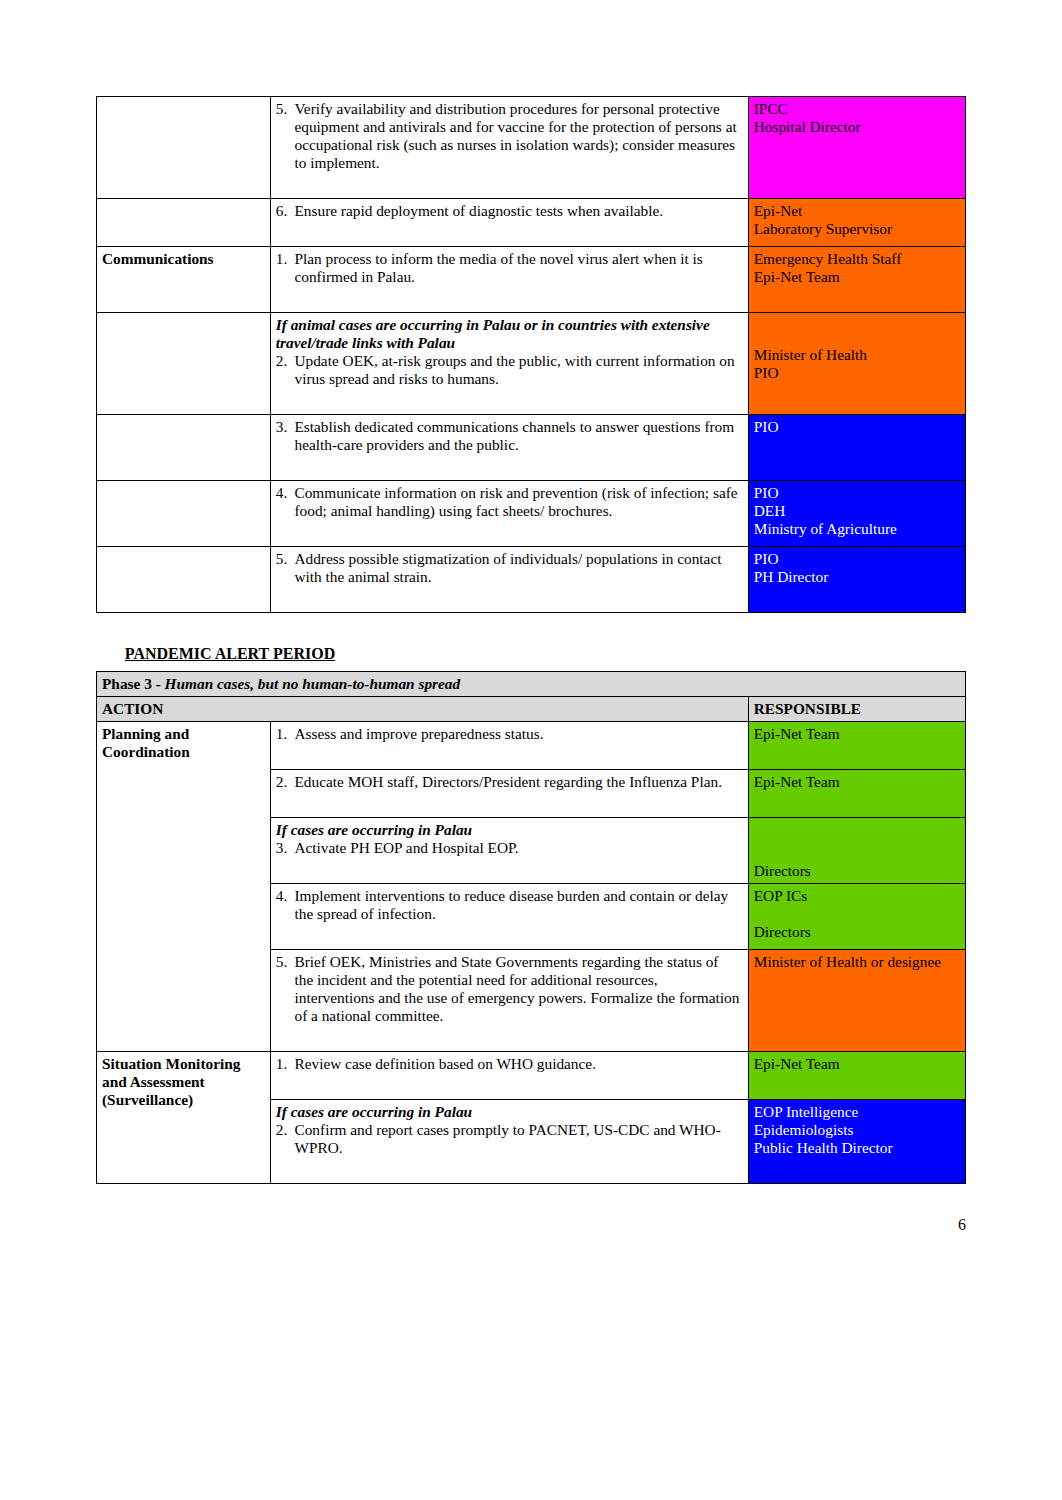| | / 5. / Verify availability and distribution procedures for personal protective equipment and antivirals and for vaccine for the protection of persons at occupational risk (such as nurses in isolation wards); consider measures to implement. / | IPCC Hospital Director |
| | / 6. / Ensure rapid deployment of diagnostic tests when available. / | Epi-Net Laboratory Supervisor |
| Communications | / 1. / Plan process to inform the media of the novel virus alert when it is confirmed in Palau. / | Emergency Health Staff Epi-Net Team |
| | If animal cases are occurring in Palau or in countries with extensive travel/trade links with Palau / 2. / Update OEK, at-risk groups and the public, with current information on virus spread and risks to humans. / | Minister of Health PIO |
| | / 3. / Establish dedicated communications channels to answer questions from health-care providers and the public. / | PIO |
| | / 4. / Communicate information on risk and prevention (risk of infection; safe food; animal handling) using fact sheets/ brochures. / | PIO DEH Ministry of Agriculture |
| | / 5. / Address possible stigmatization of individuals/ populations in contact with the animal strain. / | PIO PH Director |
PANDEMIC ALERT PERIOD
| Phase 3 - Human cases, but no human-to-human spread |
| ACTION | RESPONSIBLE |
| Planning and Coordination | / 1. / Assess and improve preparedness status. / | Epi-Net Team |
| / 2. / Educate MOH staff, Directors/President regarding the Influenza Plan. / | Epi-Net Team |
| If cases are occurring in Palau / 3. / Activate PH EOP and Hospital EOP. / | Directors |
| / 4. / Implement interventions to reduce disease burden and contain or delay the spread of infection. / | EOP ICs Directors |
| / 5. / Brief OEK, Ministries and State Governments regarding the status of the incident and the potential need for additional resources, interventions and the use of emergency powers. Formalize the formation of a national committee. / | Minister of Health or designee |
| Situation Monitoring and Assessment (Surveillance) | / 1. / Review case definition based on WHO guidance. / | Epi-Net Team |
| If cases are occurring in Palau / 2. / Confirm and report cases promptly to PACNET, US-CDC and WHO-WPRO. / | EOP Intelligence Epidemiologists Public Health Director |
6